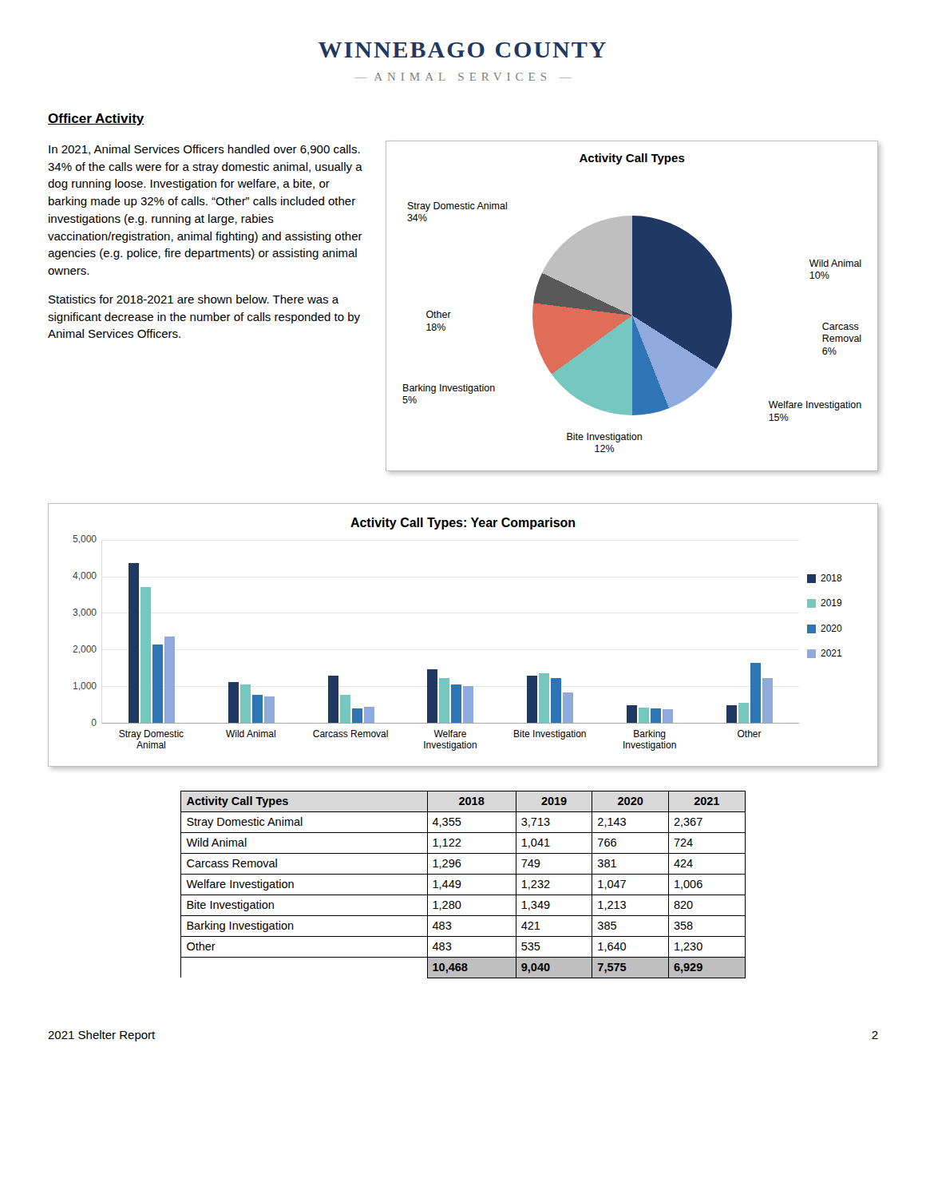WINNEBAGO COUNTY
— ANIMAL SERVICES —
Officer Activity
In 2021, Animal Services Officers handled over 6,900 calls. 34% of the calls were for a stray domestic animal, usually a dog running loose. Investigation for welfare, a bite, or barking made up 32% of calls. “Other” calls included other investigations (e.g. running at large, rabies vaccination/registration, animal fighting) and assisting other agencies (e.g. police, fire departments) or assisting animal owners.
Statistics for 2018-2021 are shown below. There was a significant decrease in the number of calls responded to by Animal Services Officers.
Activity Call Types
Stray Domestic Animal
34%
Wild Animal
10%
Carcass
Removal
6%
Welfare Investigation
15%
Bite Investigation
12%
Barking Investigation
5%
Other
18%
Activity Call Types: Year Comparison
5,000 4,000 3,000 2,000 1,000 0
Stray Domestic
Animal
Wild Animal
Carcass Removal
Welfare
Investigation
Bite Investigation
Barking
Investigation
Other
2018
2019
2020
2021
| Activity Call Types | 2018 | 2019 | 2020 | 2021 |
| --- | --- | --- | --- | --- |
| Stray Domestic Animal | 4,355 | 3,713 | 2,143 | 2,367 |
| Wild Animal | 1,122 | 1,041 | 766 | 724 |
| Carcass Removal | 1,296 | 749 | 381 | 424 |
| Welfare Investigation | 1,449 | 1,232 | 1,047 | 1,006 |
| Bite Investigation | 1,280 | 1,349 | 1,213 | 820 |
| Barking Investigation | 483 | 421 | 385 | 358 |
| Other | 483 | 535 | 1,640 | 1,230 |
| | 10,468 | 9,040 | 7,575 | 6,929 |
2021 Shelter Report
2